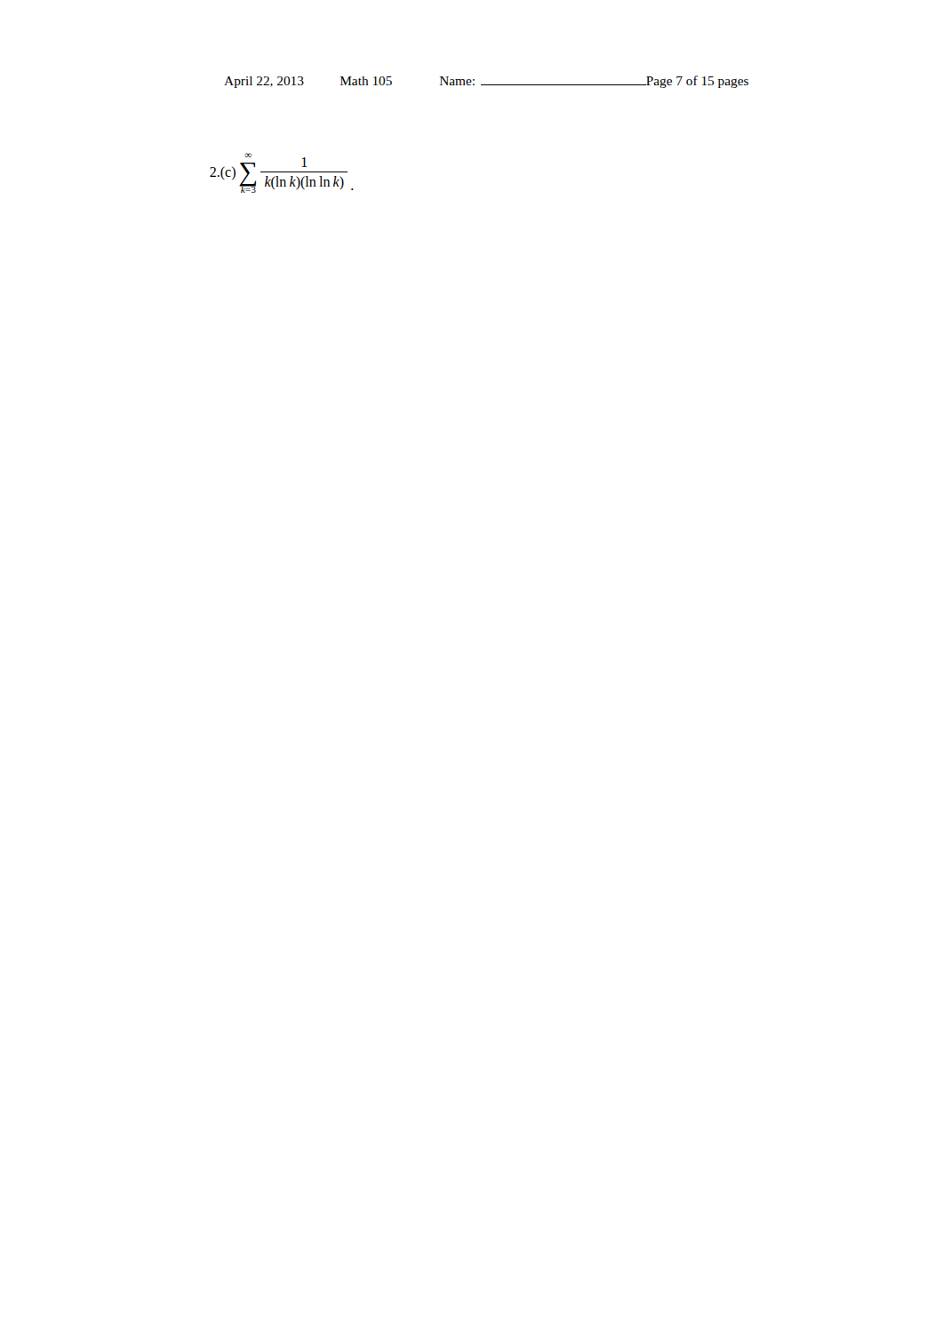April 22, 2013 Math 105 Name: Page 7 of 15 pages
2.(c) ∞ ∑ k=3 1 k(ln k)(ln ln k) .